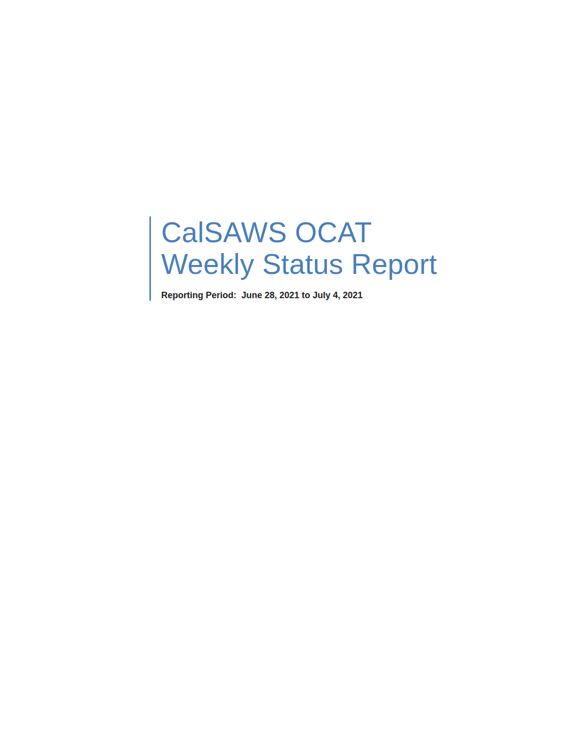CalSAWS OCAT
Weekly Status Report
Reporting Period: June 28, 2021 to July 4, 2021